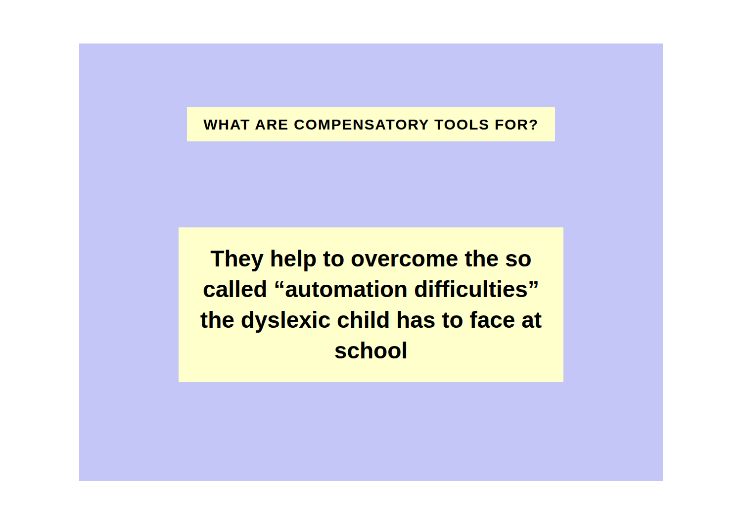WHAT ARE COMPENSATORY TOOLS FOR?
They help to overcome the so called “automation difficulties” the dyslexic child has to face at school